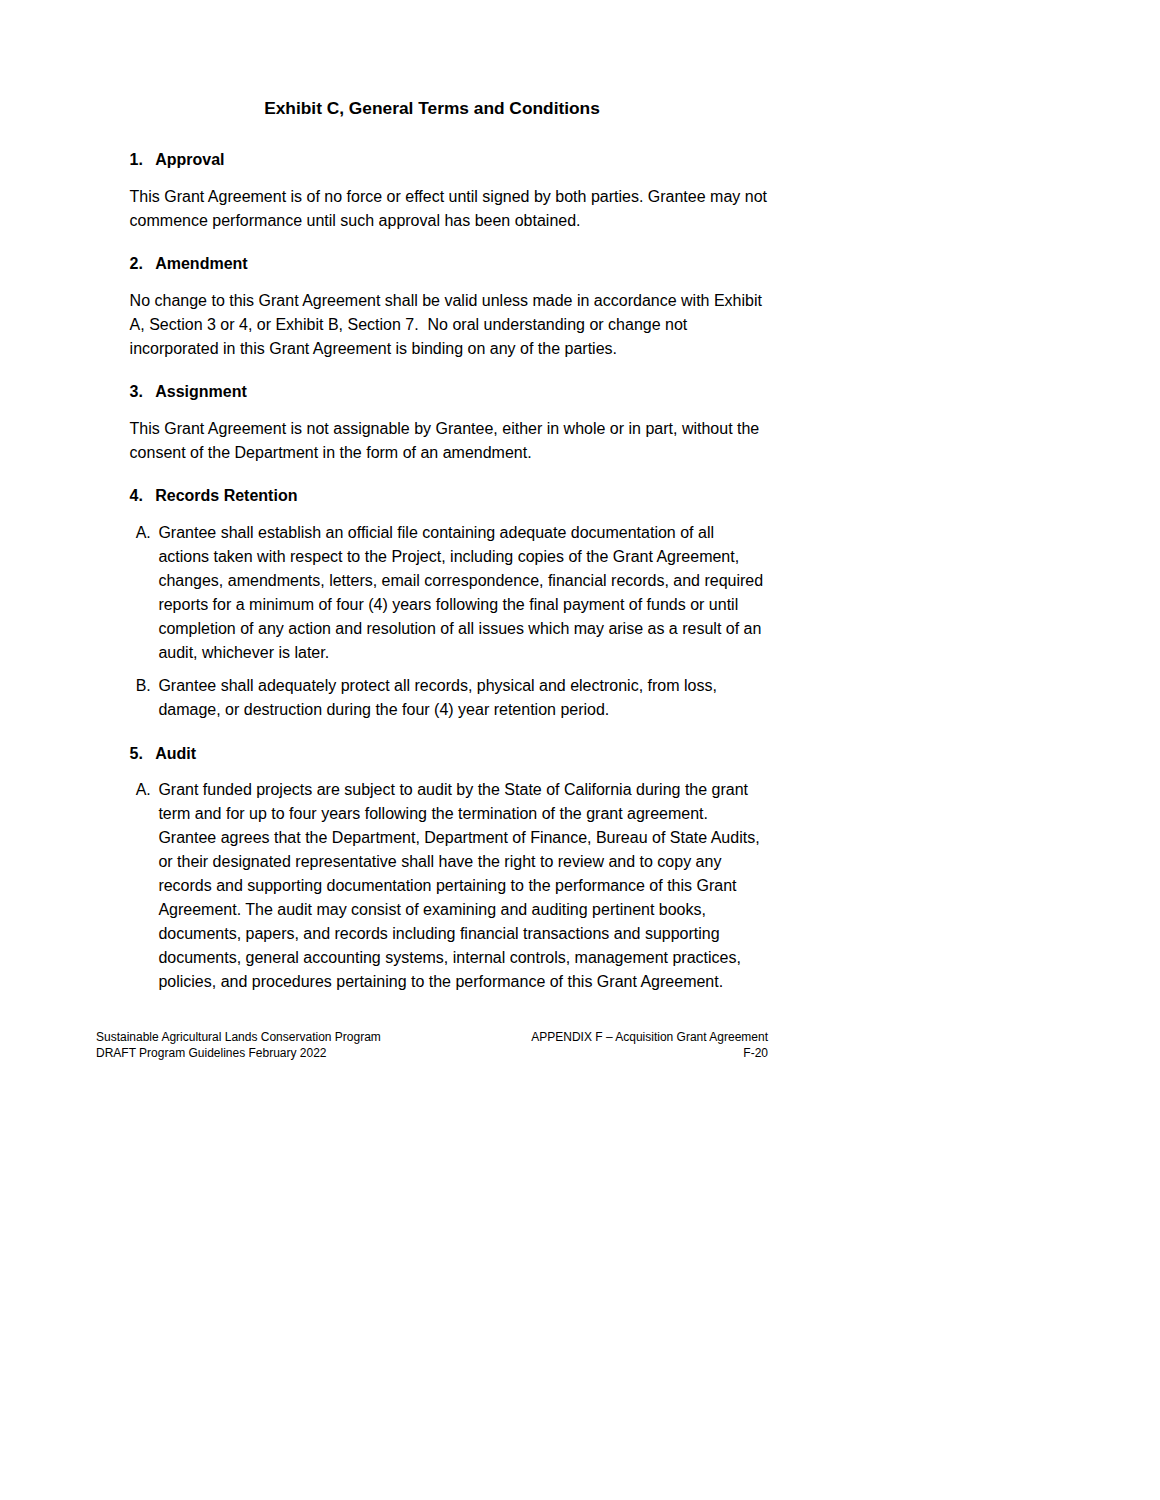Exhibit C, General Terms and Conditions
1. Approval
This Grant Agreement is of no force or effect until signed by both parties. Grantee may not commence performance until such approval has been obtained.
2. Amendment
No change to this Grant Agreement shall be valid unless made in accordance with Exhibit A, Section 3 or 4, or Exhibit B, Section 7. No oral understanding or change not incorporated in this Grant Agreement is binding on any of the parties.
3. Assignment
This Grant Agreement is not assignable by Grantee, either in whole or in part, without the consent of the Department in the form of an amendment.
4. Records Retention
Grantee shall establish an official file containing adequate documentation of all actions taken with respect to the Project, including copies of the Grant Agreement, changes, amendments, letters, email correspondence, financial records, and required reports for a minimum of four (4) years following the final payment of funds or until completion of any action and resolution of all issues which may arise as a result of an audit, whichever is later.
Grantee shall adequately protect all records, physical and electronic, from loss, damage, or destruction during the four (4) year retention period.
5. Audit
Grant funded projects are subject to audit by the State of California during the grant term and for up to four years following the termination of the grant agreement. Grantee agrees that the Department, Department of Finance, Bureau of State Audits, or their designated representative shall have the right to review and to copy any records and supporting documentation pertaining to the performance of this Grant Agreement. The audit may consist of examining and auditing pertinent books, documents, papers, and records including financial transactions and supporting documents, general accounting systems, internal controls, management practices, policies, and procedures pertaining to the performance of this Grant Agreement.
Sustainable Agricultural Lands Conservation Program DRAFT Program Guidelines February 2022
APPENDIX F – Acquisition Grant Agreement F-20